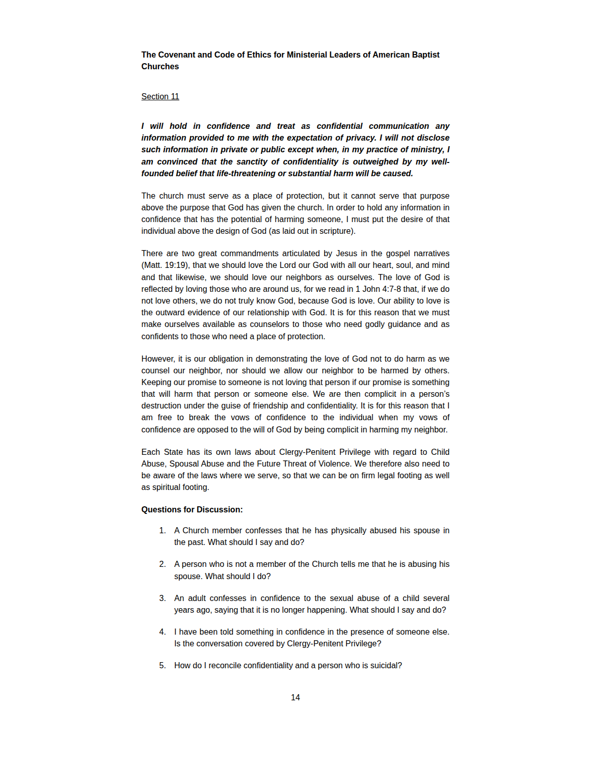The Covenant and Code of Ethics for Ministerial Leaders of American Baptist Churches
Section 11
I will hold in confidence and treat as confidential communication any information provided to me with the expectation of privacy. I will not disclose such information in private or public except when, in my practice of ministry, I am convinced that the sanctity of confidentiality is outweighed by my well-founded belief that life-threatening or substantial harm will be caused.
The church must serve as a place of protection, but it cannot serve that purpose above the purpose that God has given the church. In order to hold any information in confidence that has the potential of harming someone, I must put the desire of that individual above the design of God (as laid out in scripture).
There are two great commandments articulated by Jesus in the gospel narratives (Matt. 19:19), that we should love the Lord our God with all our heart, soul, and mind and that likewise, we should love our neighbors as ourselves. The love of God is reflected by loving those who are around us, for we read in 1 John 4:7-8 that, if we do not love others, we do not truly know God, because God is love. Our ability to love is the outward evidence of our relationship with God. It is for this reason that we must make ourselves available as counselors to those who need godly guidance and as confidents to those who need a place of protection.
However, it is our obligation in demonstrating the love of God not to do harm as we counsel our neighbor, nor should we allow our neighbor to be harmed by others. Keeping our promise to someone is not loving that person if our promise is something that will harm that person or someone else. We are then complicit in a person’s destruction under the guise of friendship and confidentiality. It is for this reason that I am free to break the vows of confidence to the individual when my vows of confidence are opposed to the will of God by being complicit in harming my neighbor.
Each State has its own laws about Clergy-Penitent Privilege with regard to Child Abuse, Spousal Abuse and the Future Threat of Violence. We therefore also need to be aware of the laws where we serve, so that we can be on firm legal footing as well as spiritual footing.
Questions for Discussion:
A Church member confesses that he has physically abused his spouse in the past. What should I say and do?
A person who is not a member of the Church tells me that he is abusing his spouse. What should I do?
An adult confesses in confidence to the sexual abuse of a child several years ago, saying that it is no longer happening. What should I say and do?
I have been told something in confidence in the presence of someone else. Is the conversation covered by Clergy-Penitent Privilege?
How do I reconcile confidentiality and a person who is suicidal?
14